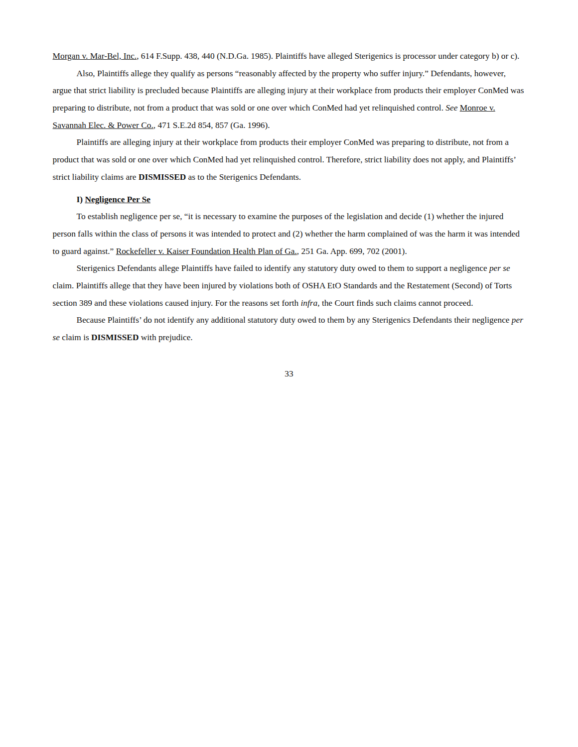Morgan v. Mar-Bel, Inc., 614 F.Supp. 438, 440 (N.D.Ga. 1985). Plaintiffs have alleged Sterigenics is processor under category b) or c).
Also, Plaintiffs allege they qualify as persons “reasonably affected by the property who suffer injury.” Defendants, however, argue that strict liability is precluded because Plaintiffs are alleging injury at their workplace from products their employer ConMed was preparing to distribute, not from a product that was sold or one over which ConMed had yet relinquished control. See Monroe v. Savannah Elec. & Power Co., 471 S.E.2d 854, 857 (Ga. 1996).
Plaintiffs are alleging injury at their workplace from products their employer ConMed was preparing to distribute, not from a product that was sold or one over which ConMed had yet relinquished control. Therefore, strict liability does not apply, and Plaintiffs’ strict liability claims are DISMISSED as to the Sterigenics Defendants.
I) Negligence Per Se
To establish negligence per se, “it is necessary to examine the purposes of the legislation and decide (1) whether the injured person falls within the class of persons it was intended to protect and (2) whether the harm complained of was the harm it was intended to guard against.” Rockefeller v. Kaiser Foundation Health Plan of Ga., 251 Ga. App. 699, 702 (2001).
Sterigenics Defendants allege Plaintiffs have failed to identify any statutory duty owed to them to support a negligence per se claim. Plaintiffs allege that they have been injured by violations both of OSHA EtO Standards and the Restatement (Second) of Torts section 389 and these violations caused injury. For the reasons set forth infra, the Court finds such claims cannot proceed.
Because Plaintiffs’ do not identify any additional statutory duty owed to them by any Sterigenics Defendants their negligence per se claim is DISMISSED with prejudice.
33